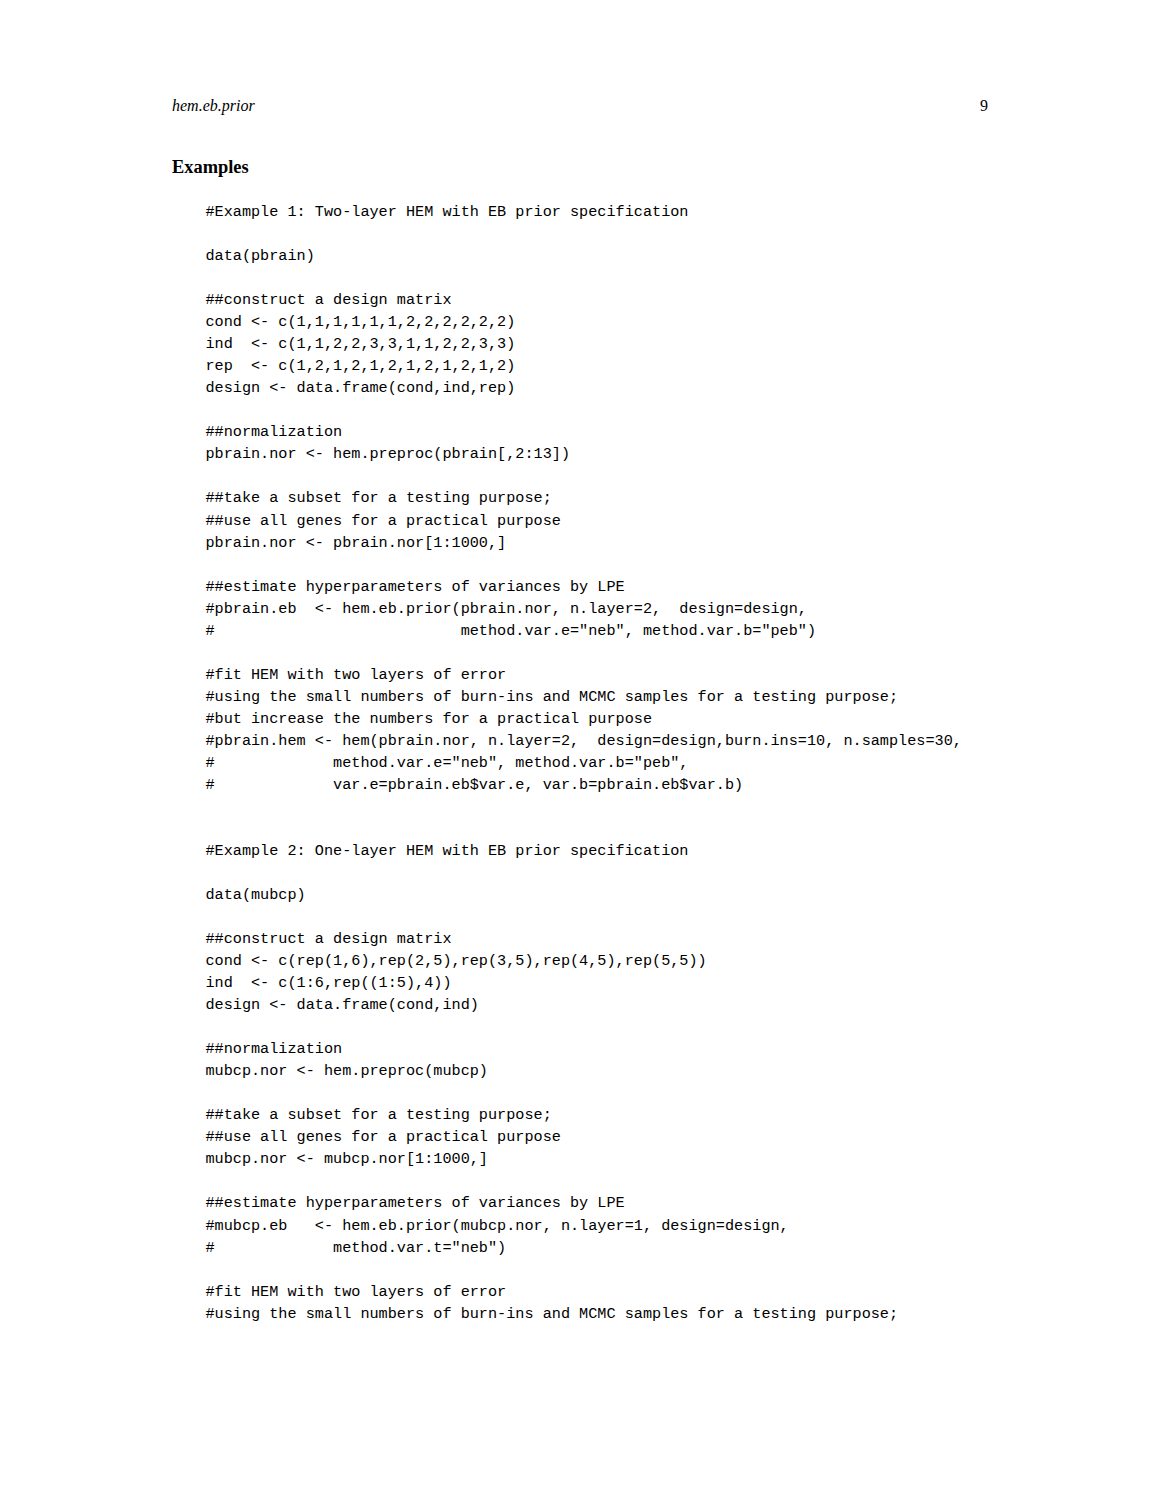hem.eb.prior 9
Examples
#Example 1: Two-layer HEM with EB prior specification

data(pbrain)

##construct a design matrix
cond <- c(1,1,1,1,1,1,2,2,2,2,2,2)
ind  <- c(1,1,2,2,3,3,1,1,2,2,3,3)
rep  <- c(1,2,1,2,1,2,1,2,1,2,1,2)
design <- data.frame(cond,ind,rep)

##normalization
pbrain.nor <- hem.preproc(pbrain[,2:13])

##take a subset for a testing purpose;
##use all genes for a practical purpose
pbrain.nor <- pbrain.nor[1:1000,]

##estimate hyperparameters of variances by LPE
#pbrain.eb  <- hem.eb.prior(pbrain.nor, n.layer=2,  design=design,
#                           method.var.e="neb", method.var.b="peb")

#fit HEM with two layers of error
#using the small numbers of burn-ins and MCMC samples for a testing purpose;
#but increase the numbers for a practical purpose
#pbrain.hem <- hem(pbrain.nor, n.layer=2,  design=design,burn.ins=10, n.samples=30,
#             method.var.e="neb", method.var.b="peb",
#             var.e=pbrain.eb$var.e, var.b=pbrain.eb$var.b)


#Example 2: One-layer HEM with EB prior specification

data(mubcp)

##construct a design matrix
cond <- c(rep(1,6),rep(2,5),rep(3,5),rep(4,5),rep(5,5))
ind  <- c(1:6,rep((1:5),4))
design <- data.frame(cond,ind)

##normalization
mubcp.nor <- hem.preproc(mubcp)

##take a subset for a testing purpose;
##use all genes for a practical purpose
mubcp.nor <- mubcp.nor[1:1000,]

##estimate hyperparameters of variances by LPE
#mubcp.eb   <- hem.eb.prior(mubcp.nor, n.layer=1, design=design,
#             method.var.t="neb")

#fit HEM with two layers of error
#using the small numbers of burn-ins and MCMC samples for a testing purpose;